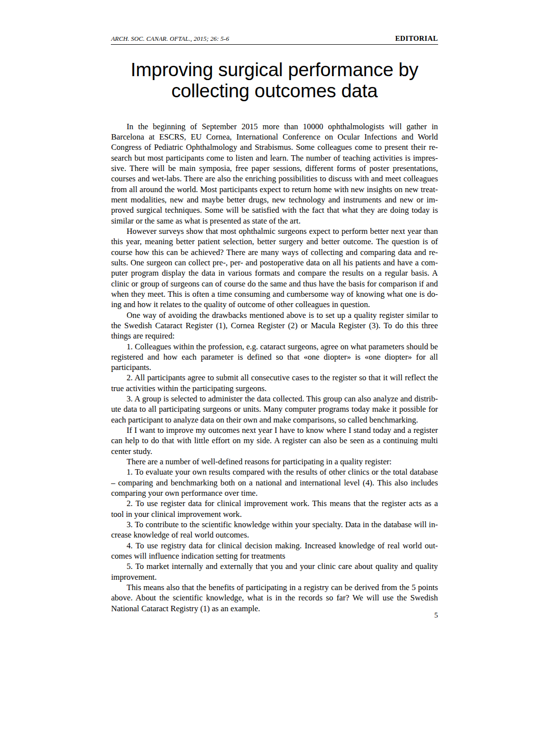ARCH. SOC. CANAR. OFTAL., 2015; 26: 5-6 EDITORIAL
Improving surgical performance by
collecting outcomes data
In the beginning of September 2015 more than 10000 ophthalmologists will gather in Barcelona at ESCRS, EU Cornea, International Conference on Ocular Infections and World Congress of Pediatric Ophthalmology and Strabismus. Some colleagues come to present their research but most participants come to listen and learn. The number of teaching activities is impressive. There will be main symposia, free paper sessions, different forms of poster presentations, courses and wet-labs. There are also the enriching possibilities to discuss with and meet colleagues from all around the world. Most participants expect to return home with new insights on new treatment modalities, new and maybe better drugs, new technology and instruments and new or improved surgical techniques. Some will be satisfied with the fact that what they are doing today is similar or the same as what is presented as state of the art.
However surveys show that most ophthalmic surgeons expect to perform better next year than this year, meaning better patient selection, better surgery and better outcome. The question is of course how this can be achieved? There are many ways of collecting and comparing data and results. One surgeon can collect pre-, per- and postoperative data on all his patients and have a computer program display the data in various formats and compare the results on a regular basis. A clinic or group of surgeons can of course do the same and thus have the basis for comparison if and when they meet. This is often a time consuming and cumbersome way of knowing what one is doing and how it relates to the quality of outcome of other colleagues in question.
One way of avoiding the drawbacks mentioned above is to set up a quality register similar to the Swedish Cataract Register (1), Cornea Register (2) or Macula Register (3). To do this three things are required:
1. Colleagues within the profession, e.g. cataract surgeons, agree on what parameters should be registered and how each parameter is defined so that «one diopter» is «one diopter» for all participants.
2. All participants agree to submit all consecutive cases to the register so that it will reflect the true activities within the participating surgeons.
3. A group is selected to administer the data collected. This group can also analyze and distribute data to all participating surgeons or units. Many computer programs today make it possible for each participant to analyze data on their own and make comparisons, so called benchmarking.
If I want to improve my outcomes next year I have to know where I stand today and a register can help to do that with little effort on my side. A register can also be seen as a continuing multi center study.
There are a number of well-defined reasons for participating in a quality register:
1. To evaluate your own results compared with the results of other clinics or the total database – comparing and benchmarking both on a national and international level (4). This also includes comparing your own performance over time.
2. To use register data for clinical improvement work. This means that the register acts as a tool in your clinical improvement work.
3. To contribute to the scientific knowledge within your specialty. Data in the database will increase knowledge of real world outcomes.
4. To use registry data for clinical decision making. Increased knowledge of real world outcomes will influence indication setting for treatments
5. To market internally and externally that you and your clinic care about quality and quality improvement.
This means also that the benefits of participating in a registry can be derived from the 5 points above. About the scientific knowledge, what is in the records so far? We will use the Swedish National Cataract Registry (1) as an example.
5